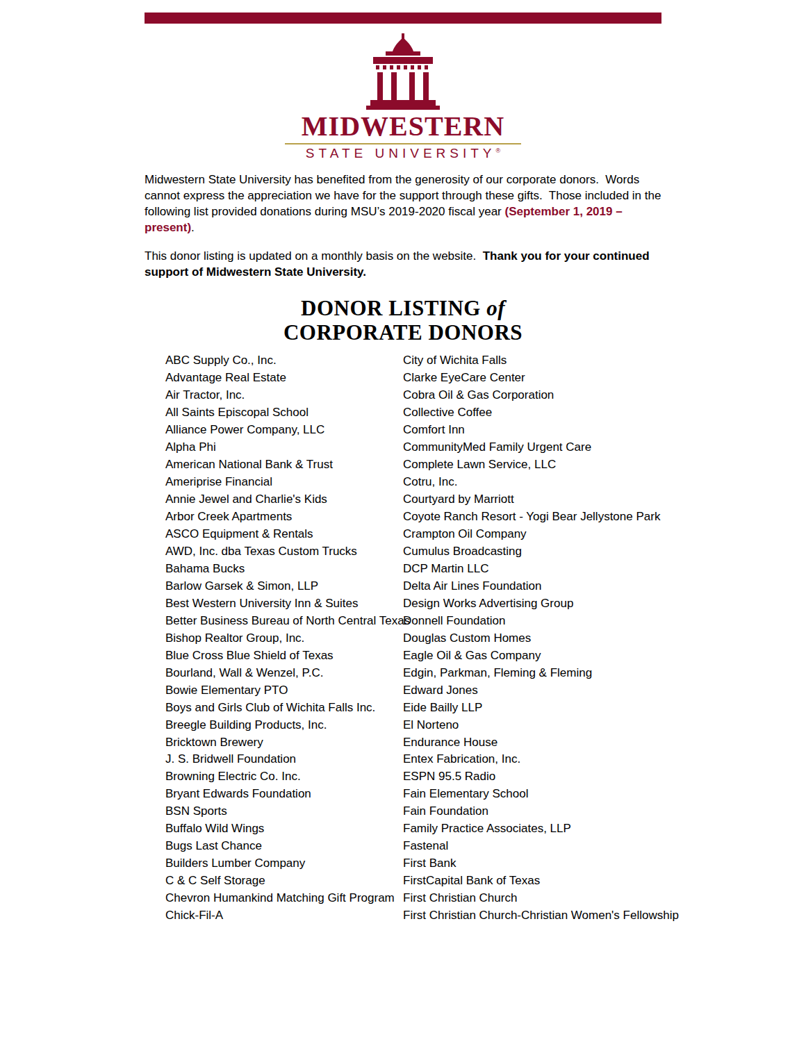MIDWESTERN
STATE UNIVERSITY®
Midwestern State University has benefited from the generosity of our corporate donors. Words cannot express the appreciation we have for the support through these gifts. Those included in the following list provided donations during MSU’s 2019-2020 fiscal year (September 1, 2019 – present).
This donor listing is updated on a monthly basis on the website. Thank you for your continued support of Midwestern State University.
DONOR LISTING of
CORPORATE DONORS
ABC Supply Co., Inc.
Advantage Real Estate
Air Tractor, Inc.
All Saints Episcopal School
Alliance Power Company, LLC
Alpha Phi
American National Bank & Trust
Ameriprise Financial
Annie Jewel and Charlie's Kids
Arbor Creek Apartments
ASCO Equipment & Rentals
AWD, Inc. dba Texas Custom Trucks
Bahama Bucks
Barlow Garsek & Simon, LLP
Best Western University Inn & Suites
Better Business Bureau of North Central Texas
Bishop Realtor Group, Inc.
Blue Cross Blue Shield of Texas
Bourland, Wall & Wenzel, P.C.
Bowie Elementary PTO
Boys and Girls Club of Wichita Falls Inc.
Breegle Building Products, Inc.
Bricktown Brewery
J. S. Bridwell Foundation
Browning Electric Co. Inc.
Bryant Edwards Foundation
BSN Sports
Buffalo Wild Wings
Bugs Last Chance
Builders Lumber Company
C & C Self Storage
Chevron Humankind Matching Gift Program
Chick-Fil-A
City of Wichita Falls
Clarke EyeCare Center
Cobra Oil & Gas Corporation
Collective Coffee
Comfort Inn
CommunityMed Family Urgent Care
Complete Lawn Service, LLC
Cotru, Inc.
Courtyard by Marriott
Coyote Ranch Resort - Yogi Bear Jellystone Park
Crampton Oil Company
Cumulus Broadcasting
DCP Martin LLC
Delta Air Lines Foundation
Design Works Advertising Group
Donnell Foundation
Douglas Custom Homes
Eagle Oil & Gas Company
Edgin, Parkman, Fleming & Fleming
Edward Jones
Eide Bailly LLP
El Norteno
Endurance House
Entex Fabrication, Inc.
ESPN 95.5 Radio
Fain Elementary School
Fain Foundation
Family Practice Associates, LLP
Fastenal
First Bank
FirstCapital Bank of Texas
First Christian Church
First Christian Church-Christian Women's Fellowship